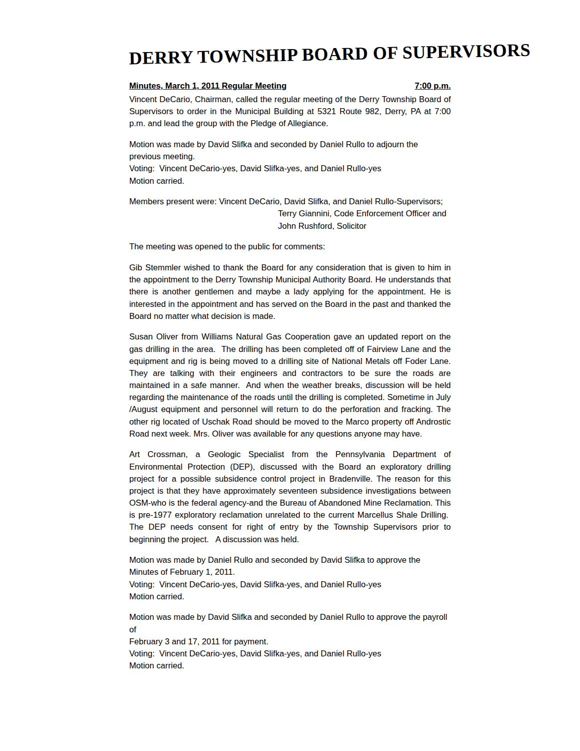DERRY TOWNSHIP BOARD OF SUPERVISORS
Minutes, March 1, 2011 Regular Meeting 7:00 p.m.
Vincent DeCario, Chairman, called the regular meeting of the Derry Township Board of Supervisors to order in the Municipal Building at 5321 Route 982, Derry, PA at 7:00 p.m. and lead the group with the Pledge of Allegiance.
Motion was made by David Slifka and seconded by Daniel Rullo to adjourn the previous meeting.
Voting: Vincent DeCario-yes, David Slifka-yes, and Daniel Rullo-yes
Motion carried.
Members present were: Vincent DeCario, David Slifka, and Daniel Rullo-Supervisors; Terry Giannini, Code Enforcement Officer and John Rushford, Solicitor
The meeting was opened to the public for comments:
Gib Stemmler wished to thank the Board for any consideration that is given to him in the appointment to the Derry Township Municipal Authority Board. He understands that there is another gentlemen and maybe a lady applying for the appointment. He is interested in the appointment and has served on the Board in the past and thanked the Board no matter what decision is made.
Susan Oliver from Williams Natural Gas Cooperation gave an updated report on the gas drilling in the area. The drilling has been completed off of Fairview Lane and the equipment and rig is being moved to a drilling site of National Metals off Foder Lane. They are talking with their engineers and contractors to be sure the roads are maintained in a safe manner. And when the weather breaks, discussion will be held regarding the maintenance of the roads until the drilling is completed. Sometime in July /August equipment and personnel will return to do the perforation and fracking. The other rig located of Uschak Road should be moved to the Marco property off Androstic Road next week. Mrs. Oliver was available for any questions anyone may have.
Art Crossman, a Geologic Specialist from the Pennsylvania Department of Environmental Protection (DEP), discussed with the Board an exploratory drilling project for a possible subsidence control project in Bradenville. The reason for this project is that they have approximately seventeen subsidence investigations between OSM-who is the federal agency-and the Bureau of Abandoned Mine Reclamation. This is pre-1977 exploratory reclamation unrelated to the current Marcellus Shale Drilling. The DEP needs consent for right of entry by the Township Supervisors prior to beginning the project. A discussion was held.
Motion was made by Daniel Rullo and seconded by David Slifka to approve the Minutes of February 1, 2011.
Voting: Vincent DeCario-yes, David Slifka-yes, and Daniel Rullo-yes
Motion carried.
Motion was made by David Slifka and seconded by Daniel Rullo to approve the payroll of
February 3 and 17, 2011 for payment.
Voting: Vincent DeCario-yes, David Slifka-yes, and Daniel Rullo-yes
Motion carried.